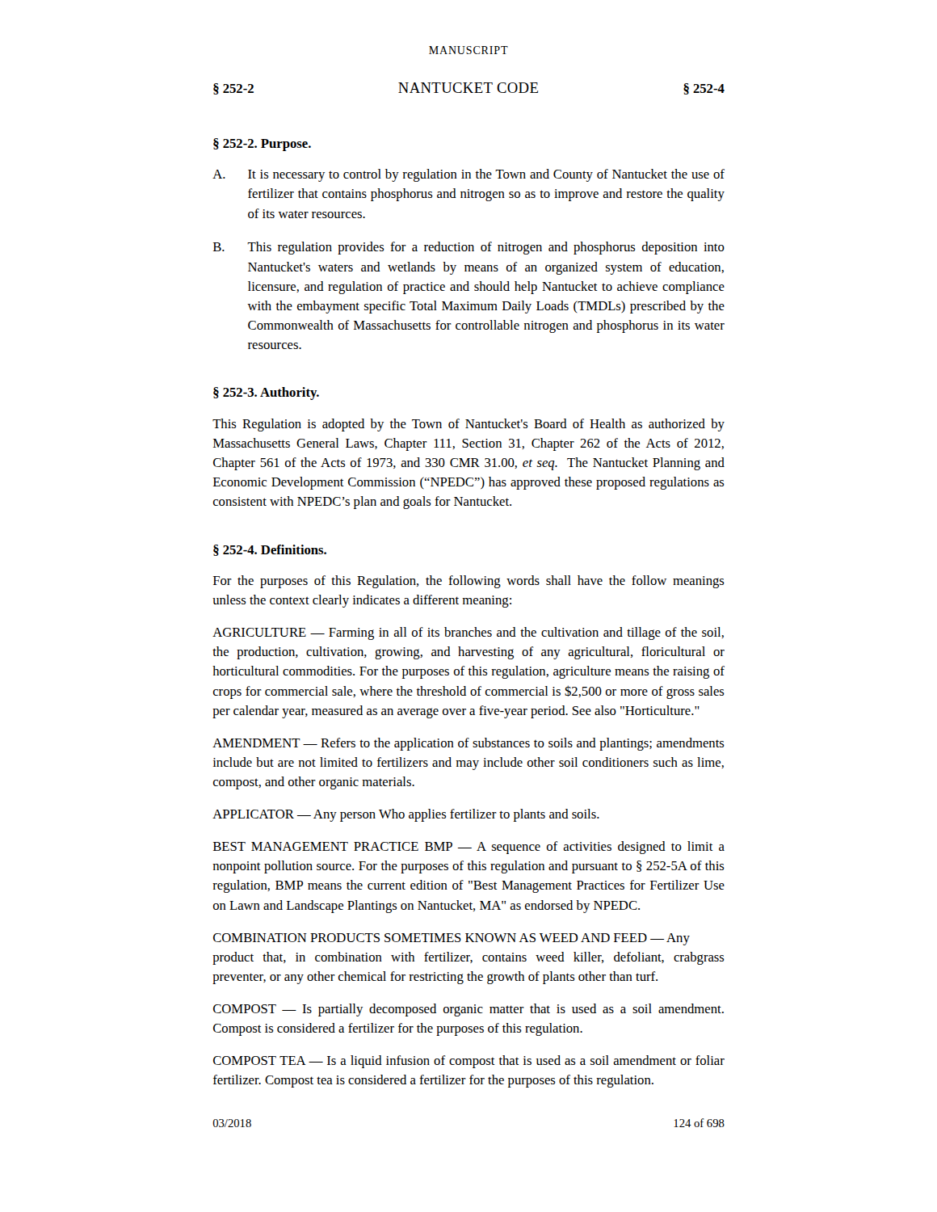MANUSCRIPT
§ 252-2
NANTUCKET CODE
§ 252-4
§ 252-2. Purpose.
A.
It is necessary to control by regulation in the Town and County of Nantucket the use of fertilizer that contains phosphorus and nitrogen so as to improve and restore the quality of its water resources.
B.
This regulation provides for a reduction of nitrogen and phosphorus deposition into Nantucket's waters and wetlands by means of an organized system of education, licensure, and regulation of practice and should help Nantucket to achieve compliance with the embayment specific Total Maximum Daily Loads (TMDLs) prescribed by the Commonwealth of Massachusetts for controllable nitrogen and phosphorus in its water resources.
§ 252-3. Authority.
This Regulation is adopted by the Town of Nantucket's Board of Health as authorized by Massachusetts General Laws, Chapter 111, Section 31, Chapter 262 of the Acts of 2012, Chapter 561 of the Acts of 1973, and 330 CMR 31.00, et seq. The Nantucket Planning and Economic Development Commission (“NPEDC”) has approved these proposed regulations as consistent with NPEDC’s plan and goals for Nantucket.
§ 252-4. Definitions.
For the purposes of this Regulation, the following words shall have the follow meanings unless the context clearly indicates a different meaning:
AGRICULTURE — Farming in all of its branches and the cultivation and tillage of the soil, the production, cultivation, growing, and harvesting of any agricultural, floricultural or horticultural commodities. For the purposes of this regulation, agriculture means the raising of crops for commercial sale, where the threshold of commercial is $2,500 or more of gross sales per calendar year, measured as an average over a five-year period. See also "Horticulture."
AMENDMENT — Refers to the application of substances to soils and plantings; amendments include but are not limited to fertilizers and may include other soil conditioners such as lime, compost, and other organic materials.
APPLICATOR — Any person Who applies fertilizer to plants and soils.
BEST MANAGEMENT PRACTICE BMP — A sequence of activities designed to limit a nonpoint pollution source. For the purposes of this regulation and pursuant to § 252-5A of this regulation, BMP means the current edition of "Best Management Practices for Fertilizer Use on Lawn and Landscape Plantings on Nantucket, MA" as endorsed by NPEDC.
COMBINATION PRODUCTS SOMETIMES KNOWN AS WEED AND FEED — Any
product that, in combination with fertilizer, contains weed killer, defoliant, crabgrass preventer, or any other chemical for restricting the growth of plants other than turf.
COMPOST — Is partially decomposed organic matter that is used as a soil amendment. Compost is considered a fertilizer for the purposes of this regulation.
COMPOST TEA — Is a liquid infusion of compost that is used as a soil amendment or foliar fertilizer. Compost tea is considered a fertilizer for the purposes of this regulation.
03/2018
124 of 698